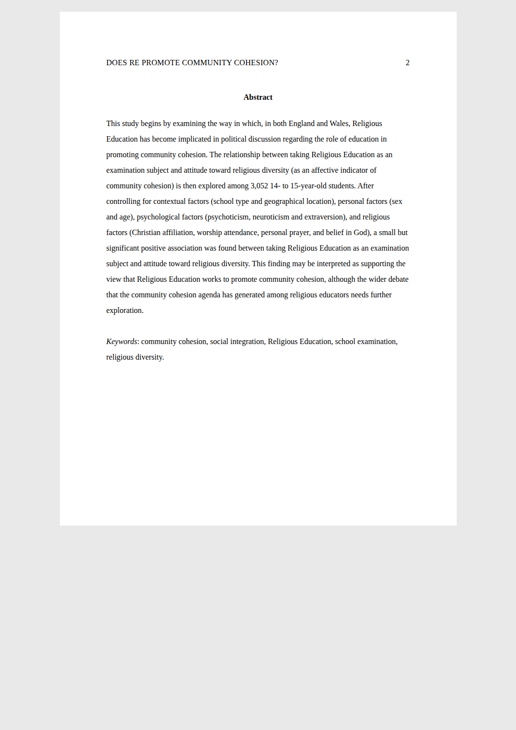Does RE promote community cohesion? 2
Abstract
This study begins by examining the way in which, in both England and Wales, Religious Education has become implicated in political discussion regarding the role of education in promoting community cohesion. The relationship between taking Religious Education as an examination subject and attitude toward religious diversity (as an affective indicator of community cohesion) is then explored among 3,052 14- to 15-year-old students. After controlling for contextual factors (school type and geographical location), personal factors (sex and age), psychological factors (psychoticism, neuroticism and extraversion), and religious factors (Christian affiliation, worship attendance, personal prayer, and belief in God), a small but significant positive association was found between taking Religious Education as an examination subject and attitude toward religious diversity. This finding may be interpreted as supporting the view that Religious Education works to promote community cohesion, although the wider debate that the community cohesion agenda has generated among religious educators needs further exploration.
Keywords: community cohesion, social integration, Religious Education, school examination, religious diversity.